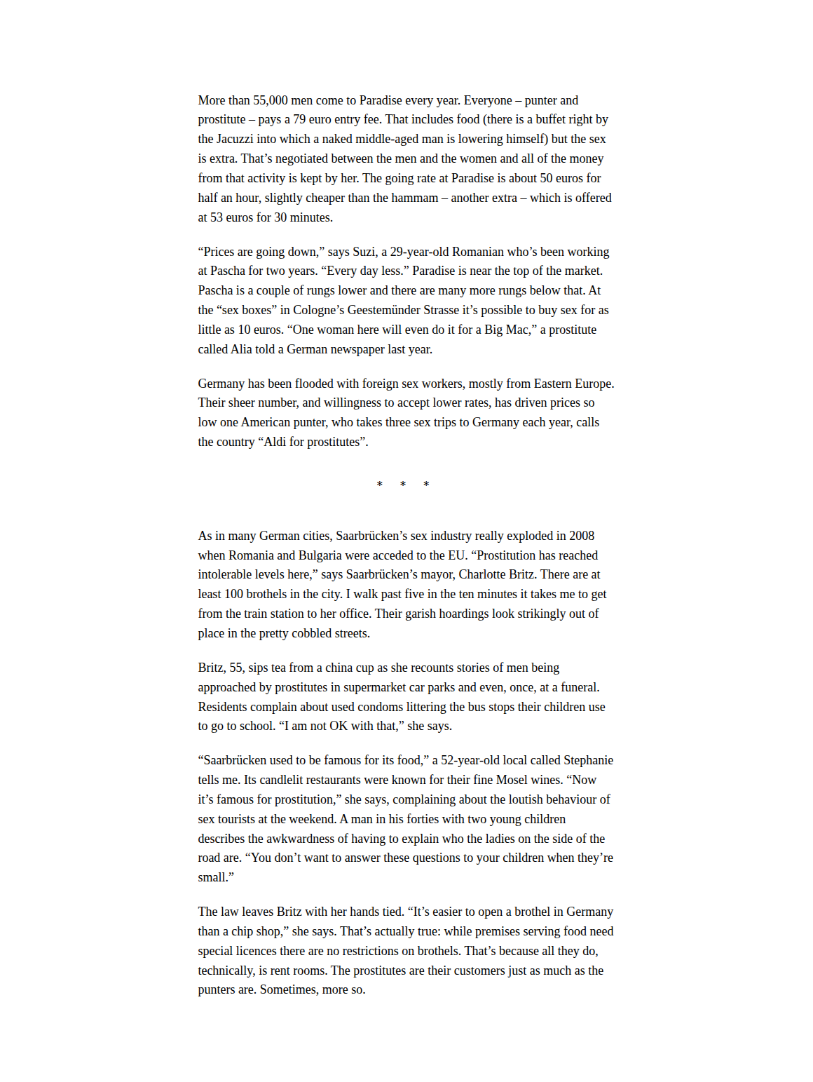More than 55,000 men come to Paradise every year. Everyone – punter and prostitute – pays a 79 euro entry fee. That includes food (there is a buffet right by the Jacuzzi into which a naked middle-aged man is lowering himself) but the sex is extra. That’s negotiated between the men and the women and all of the money from that activity is kept by her. The going rate at Paradise is about 50 euros for half an hour, slightly cheaper than the hammam – another extra – which is offered at 53 euros for 30 minutes.
“Prices are going down,” says Suzi, a 29-year-old Romanian who’s been working at Pascha for two years. “Every day less.” Paradise is near the top of the market. Pascha is a couple of rungs lower and there are many more rungs below that. At the “sex boxes” in Cologne’s Geestemünder Strasse it’s possible to buy sex for as little as 10 euros. “One woman here will even do it for a Big Mac,” a prostitute called Alia told a German newspaper last year.
Germany has been flooded with foreign sex workers, mostly from Eastern Europe. Their sheer number, and willingness to accept lower rates, has driven prices so low one American punter, who takes three sex trips to Germany each year, calls the country “Aldi for prostitutes”.
* * *
As in many German cities, Saarbrücken’s sex industry really exploded in 2008 when Romania and Bulgaria were acceded to the EU. “Prostitution has reached intolerable levels here,” says Saarbrücken’s mayor, Charlotte Britz. There are at least 100 brothels in the city. I walk past five in the ten minutes it takes me to get from the train station to her office. Their garish hoardings look strikingly out of place in the pretty cobbled streets.
Britz, 55, sips tea from a china cup as she recounts stories of men being approached by prostitutes in supermarket car parks and even, once, at a funeral. Residents complain about used condoms littering the bus stops their children use to go to school. “I am not OK with that,” she says.
“Saarbrücken used to be famous for its food,” a 52-year-old local called Stephanie tells me. Its candlelit restaurants were known for their fine Mosel wines. “Now it’s famous for prostitution,” she says, complaining about the loutish behaviour of sex tourists at the weekend. A man in his forties with two young children describes the awkwardness of having to explain who the ladies on the side of the road are. “You don’t want to answer these questions to your children when they’re small.”
The law leaves Britz with her hands tied. “It’s easier to open a brothel in Germany than a chip shop,” she says. That’s actually true: while premises serving food need special licences there are no restrictions on brothels. That’s because all they do, technically, is rent rooms. The prostitutes are their customers just as much as the punters are. Sometimes, more so.